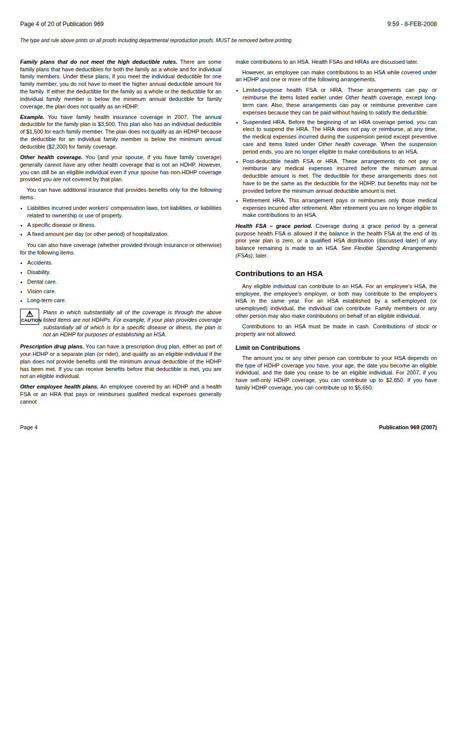Page 4 of 20 of Publication 969
9:59 - 8-FEB-2008
The type and rule above prints on all proofs including departmental reproduction proofs. MUST be removed before printing.
Family plans that do not meet the high deductible rules. There are some family plans that have deductibles for both the family as a whole and for individual family members. Under these plans, if you meet the individual deductible for one family member, you do not have to meet the higher annual deductible amount for the family. If either the deductible for the family as a whole or the deductible for an individual family member is below the minimum annual deductible for family coverage, the plan does not qualify as an HDHP.
Example. You have family health insurance coverage in 2007. The annual deductible for the family plan is $3,500. This plan also has an individual deductible of $1,500 for each family member. The plan does not qualify as an HDHP because the deductible for an individual family member is below the minimum annual deductible ($2,200) for family coverage.
Other health coverage. You (and your spouse, if you have family coverage) generally cannot have any other health coverage that is not an HDHP. However, you can still be an eligible individual even if your spouse has non-HDHP coverage provided you are not covered by that plan.
You can have additional insurance that provides benefits only for the following items.
Liabilities incurred under workers' compensation laws, tort liabilities, or liabilities related to ownership or use of property.
A specific disease or illness.
A fixed amount per day (or other period) of hospitalization.
You can also have coverage (whether provided through insurance or otherwise) for the following items.
Accidents.
Disability.
Dental care.
Vision care.
Long-term care.
⚠ CAUTION
Plans in which substantially all of the coverage is through the above listed items are not HDHPs. For example, if your plan provides coverage substantially all of which is for a specific disease or illness, the plan is not an HDHP for purposes of establishing an HSA.
Prescription drug plans. You can have a prescription drug plan, either as part of your HDHP or a separate plan (or rider), and qualify as an eligible individual if the plan does not provide benefits until the minimum annual deductible of the HDHP has been met. If you can receive benefits before that deductible is met, you are not an eligible individual.
Other employee health plans. An employee covered by an HDHP and a health FSA or an HRA that pays or reimburses qualified medical expenses generally cannot
make contributions to an HSA. Health FSAs and HRAs are discussed later.
However, an employee can make contributions to an HSA while covered under an HDHP and one or more of the following arrangements.
Limited-purpose health FSA or HRA. These arrangements can pay or reimburse the items listed earlier under Other health coverage, except long-term care. Also, these arrangements can pay or reimburse preventive care expenses because they can be paid without having to satisfy the deductible.
Suspended HRA. Before the beginning of an HRA coverage period, you can elect to suspend the HRA. The HRA does not pay or reimburse, at any time, the medical expenses incurred during the suspension period except preventive care and items listed under Other health coverage. When the suspension period ends, you are no longer eligible to make contributions to an HSA.
Post-deductible health FSA or HRA. These arrangements do not pay or reimburse any medical expenses incurred before the minimum annual deductible amount is met. The deductible for these arrangements does not have to be the same as the deductible for the HDHP, but benefits may not be provided before the minimum annual deductible amount is met.
Retirement HRA. This arrangement pays or reimburses only those medical expenses incurred after retirement. After retirement you are no longer eligible to make contributions to an HSA.
Health FSA – grace period. Coverage during a grace period by a general purpose health FSA is allowed if the balance in the health FSA at the end of its prior year plan is zero, or a qualified HSA distribution (discussed later) of any balance remaining is made to an HSA. See Flexible Spending Arrangements (FSAs), later.
Contributions to an HSA
Any eligible individual can contribute to an HSA. For an employee's HSA, the employee, the employee's employer, or both may contribute to the employee's HSA in the same year. For an HSA established by a self-employed (or unemployed) individual, the individual can contribute. Family members or any other person may also make contributions on behalf of an eligible individual.
Contributions to an HSA must be made in cash. Contributions of stock or property are not allowed.
Limit on Contributions
The amount you or any other person can contribute to your HSA depends on the type of HDHP coverage you have, your age, the date you become an eligible individual, and the date you cease to be an eligible individual. For 2007, if you have self-only HDHP coverage, you can contribute up to $2,850. If you have family HDHP coverage, you can contribute up to $5,650.
Page 4
Publication 969 (2007)